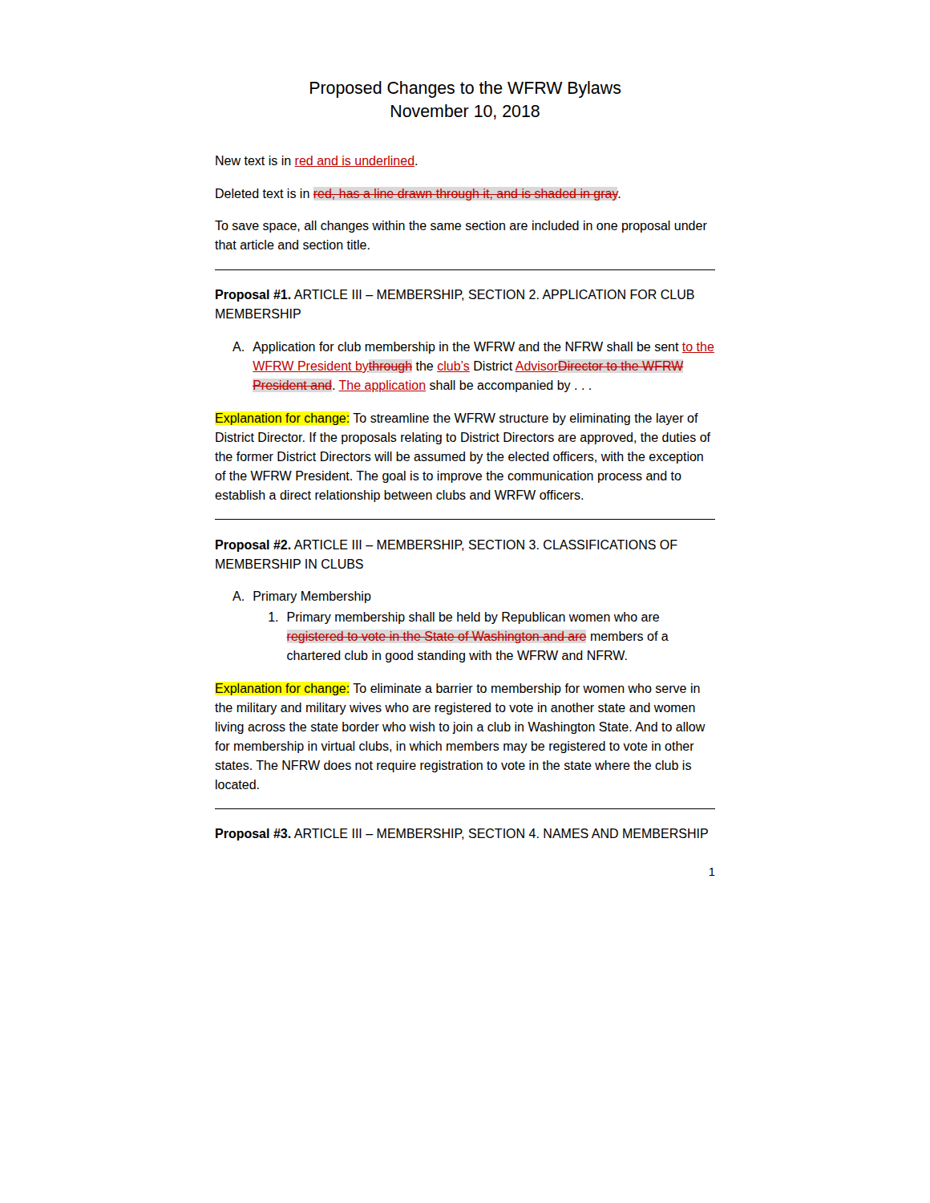Proposed Changes to the WFRW Bylaws
November 10, 2018
New text is in red and is underlined.
Deleted text is in red, has a line drawn through it, and is shaded in gray.
To save space, all changes within the same section are included in one proposal under that article and section title.
Proposal #1. ARTICLE III – MEMBERSHIP, SECTION 2. APPLICATION FOR CLUB MEMBERSHIP
Application for club membership in the WFRW and the NFRW shall be sent to the WFRW President by through the club’s District Advisor Director to the WFRW President and. The application shall be accompanied by . . .
Explanation for change: To streamline the WFRW structure by eliminating the layer of District Director. If the proposals relating to District Directors are approved, the duties of the former District Directors will be assumed by the elected officers, with the exception of the WFRW President. The goal is to improve the communication process and to establish a direct relationship between clubs and WRFW officers.
Proposal #2. ARTICLE III – MEMBERSHIP, SECTION 3. CLASSIFICATIONS OF MEMBERSHIP IN CLUBS
Primary Membership
Primary membership shall be held by Republican women who are registered to vote in the State of Washington and are members of a chartered club in good standing with the WFRW and NFRW.
Explanation for change: To eliminate a barrier to membership for women who serve in the military and military wives who are registered to vote in another state and women living across the state border who wish to join a club in Washington State. And to allow for membership in virtual clubs, in which members may be registered to vote in other states. The NFRW does not require registration to vote in the state where the club is located.
Proposal #3. ARTICLE III – MEMBERSHIP, SECTION 4. NAMES AND MEMBERSHIP
1